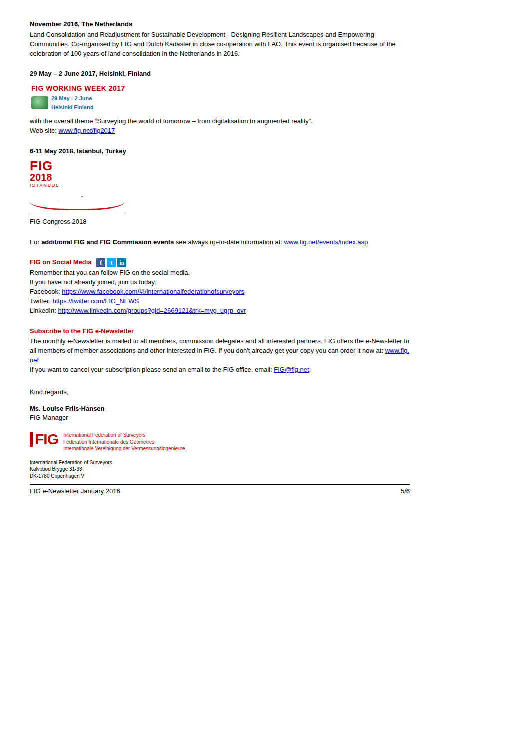November 2016, The Netherlands
Land Consolidation and Readjustment for Sustainable Development - Designing Resilient Landscapes and Empowering Communities. Co-organised by FIG and Dutch Kadaster in close co-operation with FAO. This event is organised because of the celebration of 100 years of land consolidation in the Netherlands in 2016.
29 May – 2 June 2017, Helsinki, Finland
FIG WORKING WEEK 2017
29 May - 2 June
Helsinki Finland
with the overall theme “Surveying the world of tomorrow – from digitalisation to augmented reality”.
Web site: www.fig.net/fig2017
6-11 May 2018, Istanbul, Turkey
FIG
2018
ISTANBUL
FIG Congress 2018
For additional FIG and FIG Commission events see always up-to-date information at: www.fig.net/events/index.asp
FIG on Social Media f t in
Remember that you can follow FIG on the social media.
If you have not already joined, join us today:
Facebook: https://www.facebook.com/#!/internationalfederationofsurveyors
Twitter: https://twitter.com/FIG_NEWS
LinkedIn: http://www.linkedin.com/groups?gid=2669121&trk=myg_ugrp_ovr
Subscribe to the FIG e-Newsletter
The monthly e-Newsletter is mailed to all members, commission delegates and all interested partners. FIG offers the e-Newsletter to all members of member associations and other interested in FIG. If you don't already get your copy you can order it now at: www.fig.net
If you want to cancel your subscription please send an email to the FIG office, email: FIG@fig.net.
Kind regards,
Ms. Louise Friis-Hansen
FIG Manager
FIG
International Federation of Surveyors
Fédération Internationale des Géomètres
Internationale Vereinigung der Vermessungsingenieure
International Federation of Surveyors
Kalvebod Brygge 31-33
DK-1780 Copenhagen V
FIG e-Newsletter January 2016
5/6